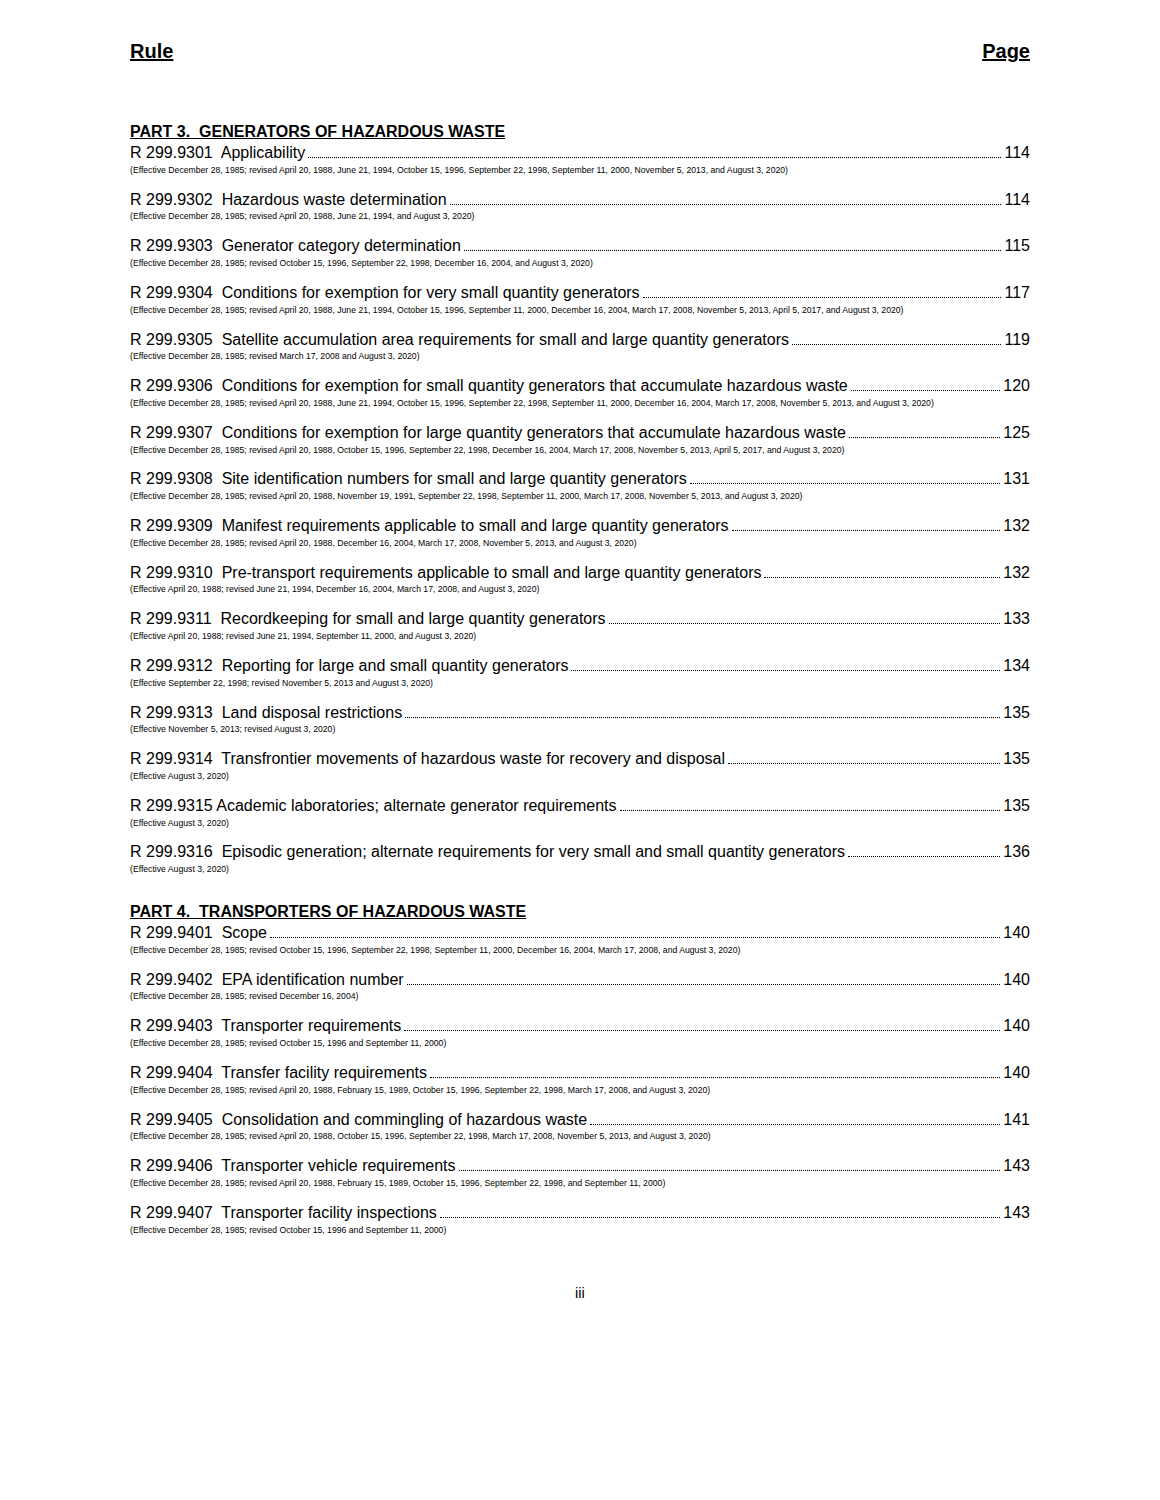Rule Page
PART 3. GENERATORS OF HAZARDOUS WASTE
R 299.9301 Applicability 114
(Effective December 28, 1985; revised April 20, 1988, June 21, 1994, October 15, 1996, September 22, 1998, September 11, 2000, November 5, 2013, and August 3, 2020)
R 299.9302 Hazardous waste determination 114
(Effective December 28, 1985; revised April 20, 1988, June 21, 1994, and August 3, 2020)
R 299.9303 Generator category determination 115
(Effective December 28, 1985; revised October 15, 1996, September 22, 1998, December 16, 2004, and August 3, 2020)
R 299.9304 Conditions for exemption for very small quantity generators 117
(Effective December 28, 1985; revised April 20, 1988, June 21, 1994, October 15, 1996, September 11, 2000, December 16, 2004, March 17, 2008, November 5, 2013, April 5, 2017, and August 3, 2020)
R 299.9305 Satellite accumulation area requirements for small and large quantity generators 119
(Effective December 28, 1985; revised March 17, 2008 and August 3, 2020)
R 299.9306 Conditions for exemption for small quantity generators that accumulate hazardous waste 120
(Effective December 28, 1985; revised April 20, 1988, June 21, 1994, October 15, 1996, September 22, 1998, September 11, 2000, December 16, 2004, March 17, 2008, November 5, 2013, and August 3, 2020)
R 299.9307 Conditions for exemption for large quantity generators that accumulate hazardous waste 125
(Effective December 28, 1985; revised April 20, 1988, October 15, 1996, September 22, 1998, December 16, 2004, March 17, 2008, November 5, 2013, April 5, 2017, and August 3, 2020)
R 299.9308 Site identification numbers for small and large quantity generators 131
(Effective December 28, 1985; revised April 20, 1988, November 19, 1991, September 22, 1998, September 11, 2000, March 17, 2008, November 5, 2013, and August 3, 2020)
R 299.9309 Manifest requirements applicable to small and large quantity generators 132
(Effective December 28, 1985; revised April 20, 1988, December 16, 2004, March 17, 2008, November 5, 2013, and August 3, 2020)
R 299.9310 Pre-transport requirements applicable to small and large quantity generators 132
(Effective April 20, 1988; revised June 21, 1994, December 16, 2004, March 17, 2008, and August 3, 2020)
R 299.9311 Recordkeeping for small and large quantity generators 133
(Effective April 20, 1988; revised June 21, 1994, September 11, 2000, and August 3, 2020)
R 299.9312 Reporting for large and small quantity generators 134
(Effective September 22, 1998; revised November 5, 2013 and August 3, 2020)
R 299.9313 Land disposal restrictions 135
(Effective November 5, 2013; revised August 3, 2020)
R 299.9314 Transfrontier movements of hazardous waste for recovery and disposal 135
(Effective August 3, 2020)
R 299.9315 Academic laboratories; alternate generator requirements 135
(Effective August 3, 2020)
R 299.9316 Episodic generation; alternate requirements for very small and small quantity generators 136
(Effective August 3, 2020)
PART 4. TRANSPORTERS OF HAZARDOUS WASTE
R 299.9401 Scope 140
(Effective December 28, 1985; revised October 15, 1996, September 22, 1998, September 11, 2000, December 16, 2004, March 17, 2008, and August 3, 2020)
R 299.9402 EPA identification number 140
(Effective December 28, 1985; revised December 16, 2004)
R 299.9403 Transporter requirements 140
(Effective December 28, 1985; revised October 15, 1996 and September 11, 2000)
R 299.9404 Transfer facility requirements 140
(Effective December 28, 1985; revised April 20, 1988, February 15, 1989, October 15, 1996, September 22, 1998, March 17, 2008, and August 3, 2020)
R 299.9405 Consolidation and commingling of hazardous waste 141
(Effective December 28, 1985; revised April 20, 1988, October 15, 1996, September 22, 1998, March 17, 2008, November 5, 2013, and August 3, 2020)
R 299.9406 Transporter vehicle requirements 143
(Effective December 28, 1985; revised April 20, 1988, February 15, 1989, October 15, 1996, September 22, 1998, and September 11, 2000)
R 299.9407 Transporter facility inspections 143
(Effective December 28, 1985; revised October 15, 1996 and September 11, 2000)
iii